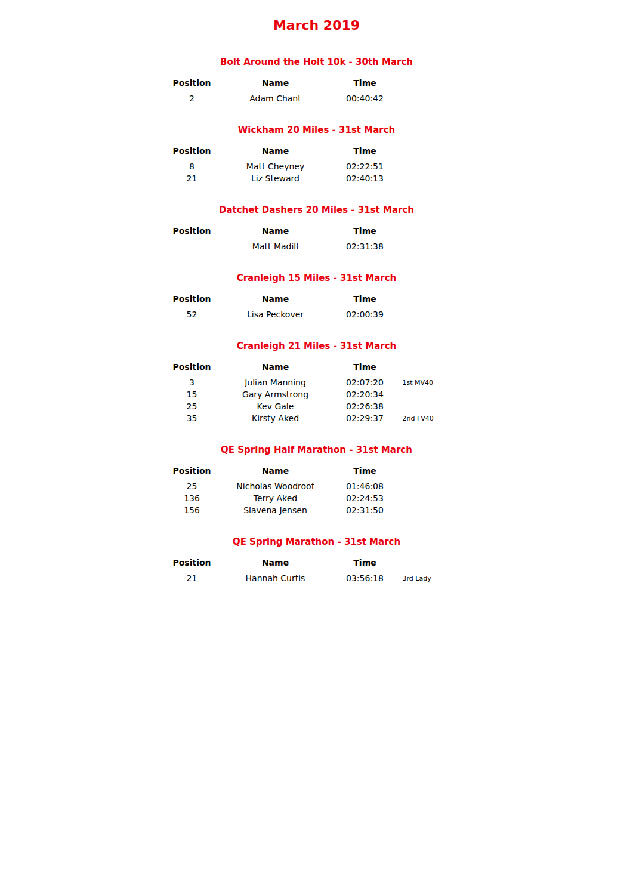March 2019
Bolt Around the Holt 10k - 30th March
| Position | Name | Time | |
| --- | --- | --- | --- |
| 2 | Adam Chant | 00:40:42 | |
Wickham 20 Miles - 31st March
| Position | Name | Time | |
| --- | --- | --- | --- |
| 8 | Matt Cheyney | 02:22:51 | |
| 21 | Liz Steward | 02:40:13 | |
Datchet Dashers 20 Miles - 31st March
| Position | Name | Time | |
| --- | --- | --- | --- |
| | Matt Madill | 02:31:38 | |
Cranleigh 15 Miles - 31st March
| Position | Name | Time | |
| --- | --- | --- | --- |
| 52 | Lisa Peckover | 02:00:39 | |
Cranleigh 21 Miles - 31st March
| Position | Name | Time | |
| --- | --- | --- | --- |
| 3 | Julian Manning | 02:07:20 | 1st MV40 |
| 15 | Gary Armstrong | 02:20:34 | |
| 25 | Kev Gale | 02:26:38 | |
| 35 | Kirsty Aked | 02:29:37 | 2nd FV40 |
QE Spring Half Marathon - 31st March
| Position | Name | Time | |
| --- | --- | --- | --- |
| 25 | Nicholas Woodroof | 01:46:08 | |
| 136 | Terry Aked | 02:24:53 | |
| 156 | Slavena Jensen | 02:31:50 | |
QE Spring Marathon - 31st March
| Position | Name | Time | |
| --- | --- | --- | --- |
| 21 | Hannah Curtis | 03:56:18 | 3rd Lady |